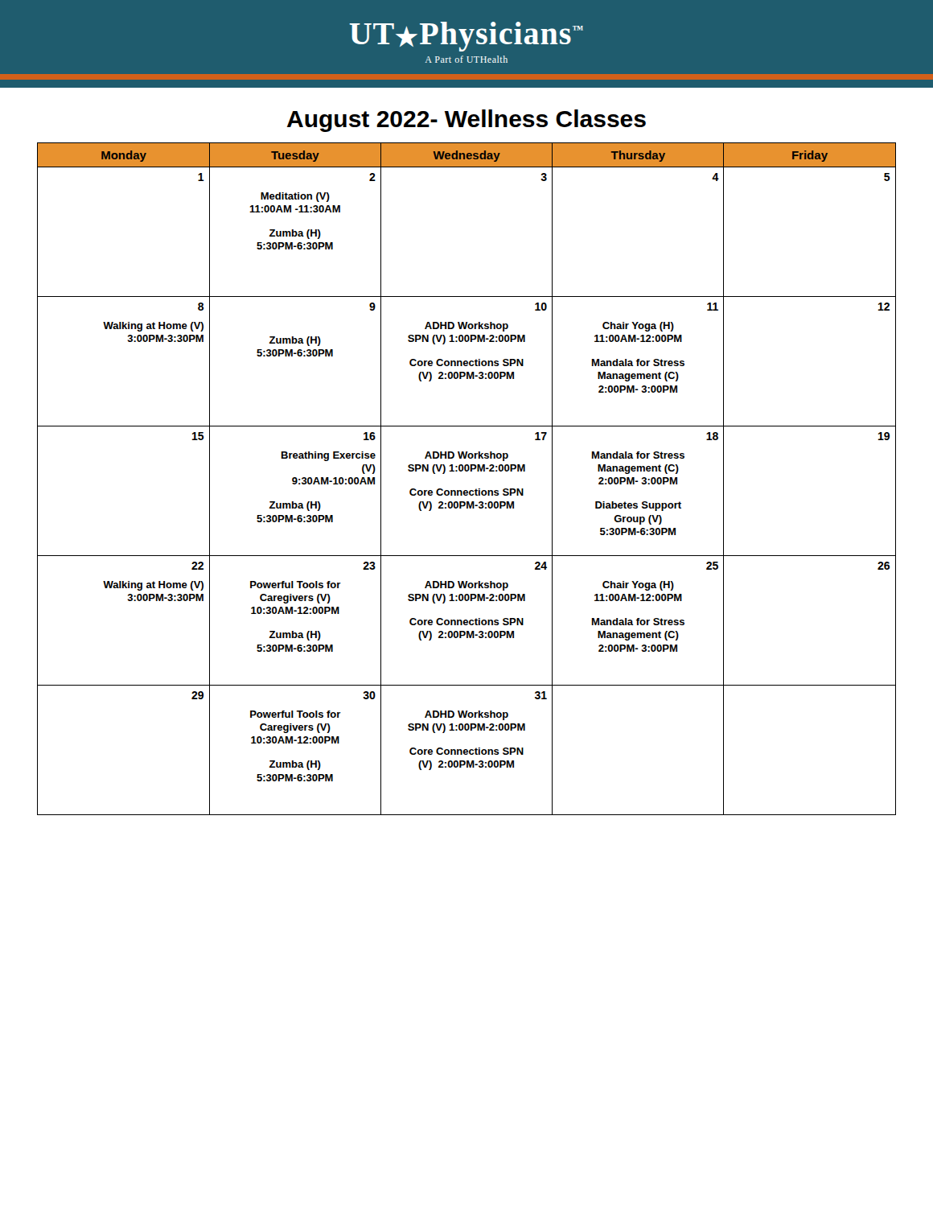UT★Physicians™
A Part of UTHealth
August 2022- Wellness Classes
| Monday | Tuesday | Wednesday | Thursday | Friday |
| --- | --- | --- | --- | --- |
| 1 | 2 Meditation (V) 11:00AM -11:30AM Zumba (H) 5:30PM-6:30PM | 3 | 4 | 5 |
| 8 Walking at Home (V) 3:00PM-3:30PM | 9 Zumba (H) 5:30PM-6:30PM | 10 ADHD Workshop SPN (V) 1:00PM-2:00PM Core Connections SPN (V) 2:00PM-3:00PM | 11 Chair Yoga (H) 11:00AM-12:00PM Mandala for Stress Management (C) 2:00PM- 3:00PM | 12 |
| 15 | 16 Breathing Exercise (V) 9:30AM-10:00AM Zumba (H) 5:30PM-6:30PM | 17 ADHD Workshop SPN (V) 1:00PM-2:00PM Core Connections SPN (V) 2:00PM-3:00PM | 18 Mandala for Stress Management (C) 2:00PM- 3:00PM Diabetes Support Group (V) 5:30PM-6:30PM | 19 |
| 22 Walking at Home (V) 3:00PM-3:30PM | 23 Powerful Tools for Caregivers (V) 10:30AM-12:00PM Zumba (H) 5:30PM-6:30PM | 24 ADHD Workshop SPN (V) 1:00PM-2:00PM Core Connections SPN (V) 2:00PM-3:00PM | 25 Chair Yoga (H) 11:00AM-12:00PM Mandala for Stress Management (C) 2:00PM- 3:00PM | 26 |
| 29 | 30 Powerful Tools for Caregivers (V) 10:30AM-12:00PM Zumba (H) 5:30PM-6:30PM | 31 ADHD Workshop SPN (V) 1:00PM-2:00PM Core Connections SPN (V) 2:00PM-3:00PM | | |